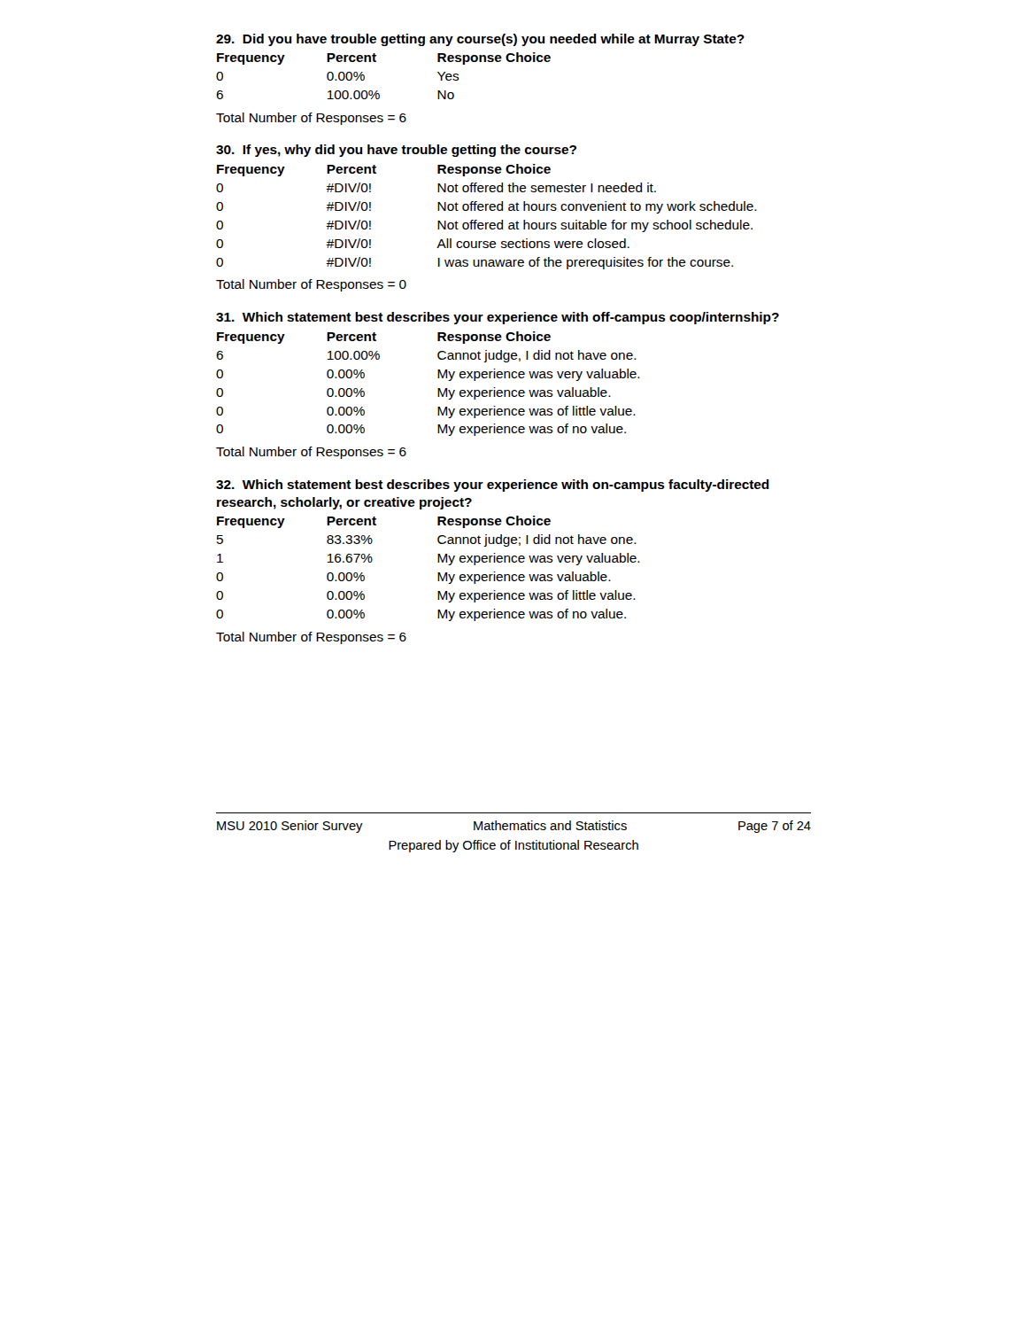29. Did you have trouble getting any course(s) you needed while at Murray State?
| Frequency | Percent | Response Choice |
| --- | --- | --- |
| 0 | 0.00% | Yes |
| 6 | 100.00% | No |
Total Number of Responses = 6
30. If yes, why did you have trouble getting the course?
| Frequency | Percent | Response Choice |
| --- | --- | --- |
| 0 | #DIV/0! | Not offered the semester I needed it. |
| 0 | #DIV/0! | Not offered at hours convenient to my work schedule. |
| 0 | #DIV/0! | Not offered at hours suitable for my school schedule. |
| 0 | #DIV/0! | All course sections were closed. |
| 0 | #DIV/0! | I was unaware of the prerequisites for the course. |
Total Number of Responses = 0
31. Which statement best describes your experience with off-campus coop/internship?
| Frequency | Percent | Response Choice |
| --- | --- | --- |
| 6 | 100.00% | Cannot judge, I did not have one. |
| 0 | 0.00% | My experience was very valuable. |
| 0 | 0.00% | My experience was valuable. |
| 0 | 0.00% | My experience was of little value. |
| 0 | 0.00% | My experience was of no value. |
Total Number of Responses = 6
32. Which statement best describes your experience with on-campus faculty-directed research, scholarly, or creative project?
| Frequency | Percent | Response Choice |
| --- | --- | --- |
| 5 | 83.33% | Cannot judge; I did not have one. |
| 1 | 16.67% | My experience was very valuable. |
| 0 | 0.00% | My experience was valuable. |
| 0 | 0.00% | My experience was of little value. |
| 0 | 0.00% | My experience was of no value. |
Total Number of Responses = 6
MSU 2010 Senior Survey
Mathematics and Statistics
Page 7 of 24
Prepared by Office of Institutional Research